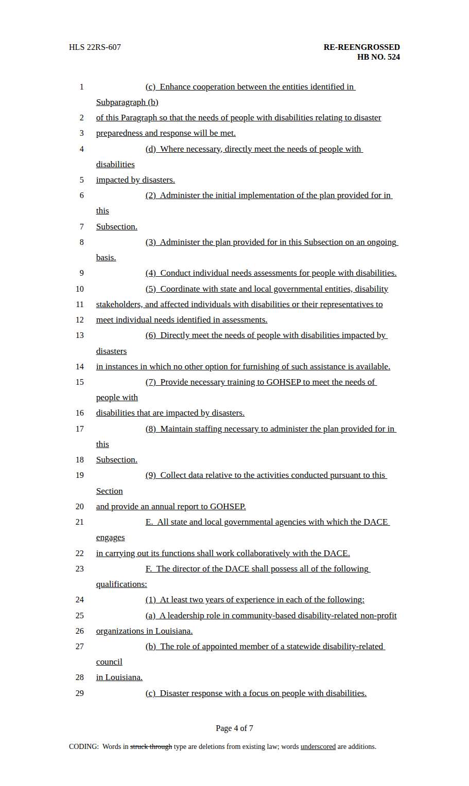HLS 22RS-607
RE-REENGROSSED
HB NO. 524
(c) Enhance cooperation between the entities identified in Subparagraph (b)
of this Paragraph so that the needs of people with disabilities relating to disaster
preparedness and response will be met.
(d) Where necessary, directly meet the needs of people with disabilities
impacted by disasters.
(2) Administer the initial implementation of the plan provided for in this
Subsection.
(3) Administer the plan provided for in this Subsection on an ongoing basis.
(4) Conduct individual needs assessments for people with disabilities.
(5) Coordinate with state and local governmental entities, disability
stakeholders, and affected individuals with disabilities or their representatives to
meet individual needs identified in assessments.
(6) Directly meet the needs of people with disabilities impacted by disasters
in instances in which no other option for furnishing of such assistance is available.
(7) Provide necessary training to GOHSEP to meet the needs of people with
disabilities that are impacted by disasters.
(8) Maintain staffing necessary to administer the plan provided for in this
Subsection.
(9) Collect data relative to the activities conducted pursuant to this Section
and provide an annual report to GOHSEP.
E. All state and local governmental agencies with which the DACE engages
in carrying out its functions shall work collaboratively with the DACE.
F. The director of the DACE shall possess all of the following qualifications:
(1) At least two years of experience in each of the following:
(a) A leadership role in community-based disability-related non-profit
organizations in Louisiana.
(b) The role of appointed member of a statewide disability-related council
in Louisiana.
(c) Disaster response with a focus on people with disabilities.
Page 4 of 7
CODING: Words in struck through type are deletions from existing law; words underscored are additions.